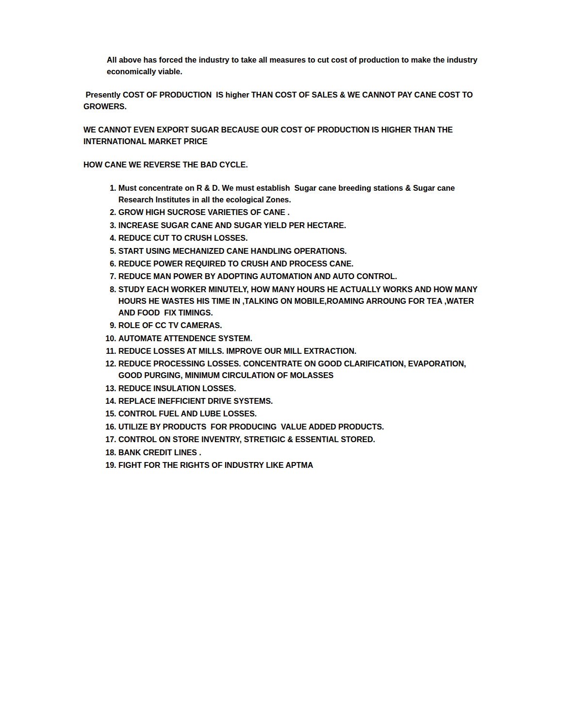All above has forced the industry to take all measures to cut cost of production to make the industry economically viable.
Presently COST OF PRODUCTION IS higher THAN COST OF SALES & WE CANNOT PAY CANE COST TO GROWERS.
WE CANNOT EVEN EXPORT SUGAR BECAUSE OUR COST OF PRODUCTION IS HIGHER THAN THE INTERNATIONAL MARKET PRICE
HOW CANE WE REVERSE THE BAD CYCLE.
Must concentrate on R & D. We must establish Sugar cane breeding stations & Sugar cane Research Institutes in all the ecological Zones.
GROW HIGH SUCROSE VARIETIES OF CANE .
INCREASE SUGAR CANE AND SUGAR YIELD PER HECTARE.
REDUCE CUT TO CRUSH LOSSES.
START USING MECHANIZED CANE HANDLING OPERATIONS.
REDUCE POWER REQUIRED TO CRUSH AND PROCESS CANE.
REDUCE MAN POWER BY ADOPTING AUTOMATION AND AUTO CONTROL.
STUDY EACH WORKER MINUTELY, HOW MANY HOURS HE ACTUALLY WORKS AND HOW MANY HOURS HE WASTES HIS TIME IN ,TALKING ON MOBILE,ROAMING ARROUNG FOR TEA ,WATER AND FOOD FIX TIMINGS.
ROLE OF CC TV CAMERAS.
AUTOMATE ATTENDENCE SYSTEM.
REDUCE LOSSES AT MILLS. IMPROVE OUR MILL EXTRACTION.
REDUCE PROCESSING LOSSES. CONCENTRATE ON GOOD CLARIFICATION, EVAPORATION, GOOD PURGING, MINIMUM CIRCULATION OF MOLASSES
REDUCE INSULATION LOSSES.
REPLACE INEFFICIENT DRIVE SYSTEMS.
CONTROL FUEL AND LUBE LOSSES.
UTILIZE BY PRODUCTS FOR PRODUCING VALUE ADDED PRODUCTS.
CONTROL ON STORE INVENTRY, STRETIGIC & ESSENTIAL STORED.
BANK CREDIT LINES .
FIGHT FOR THE RIGHTS OF INDUSTRY LIKE APTMA